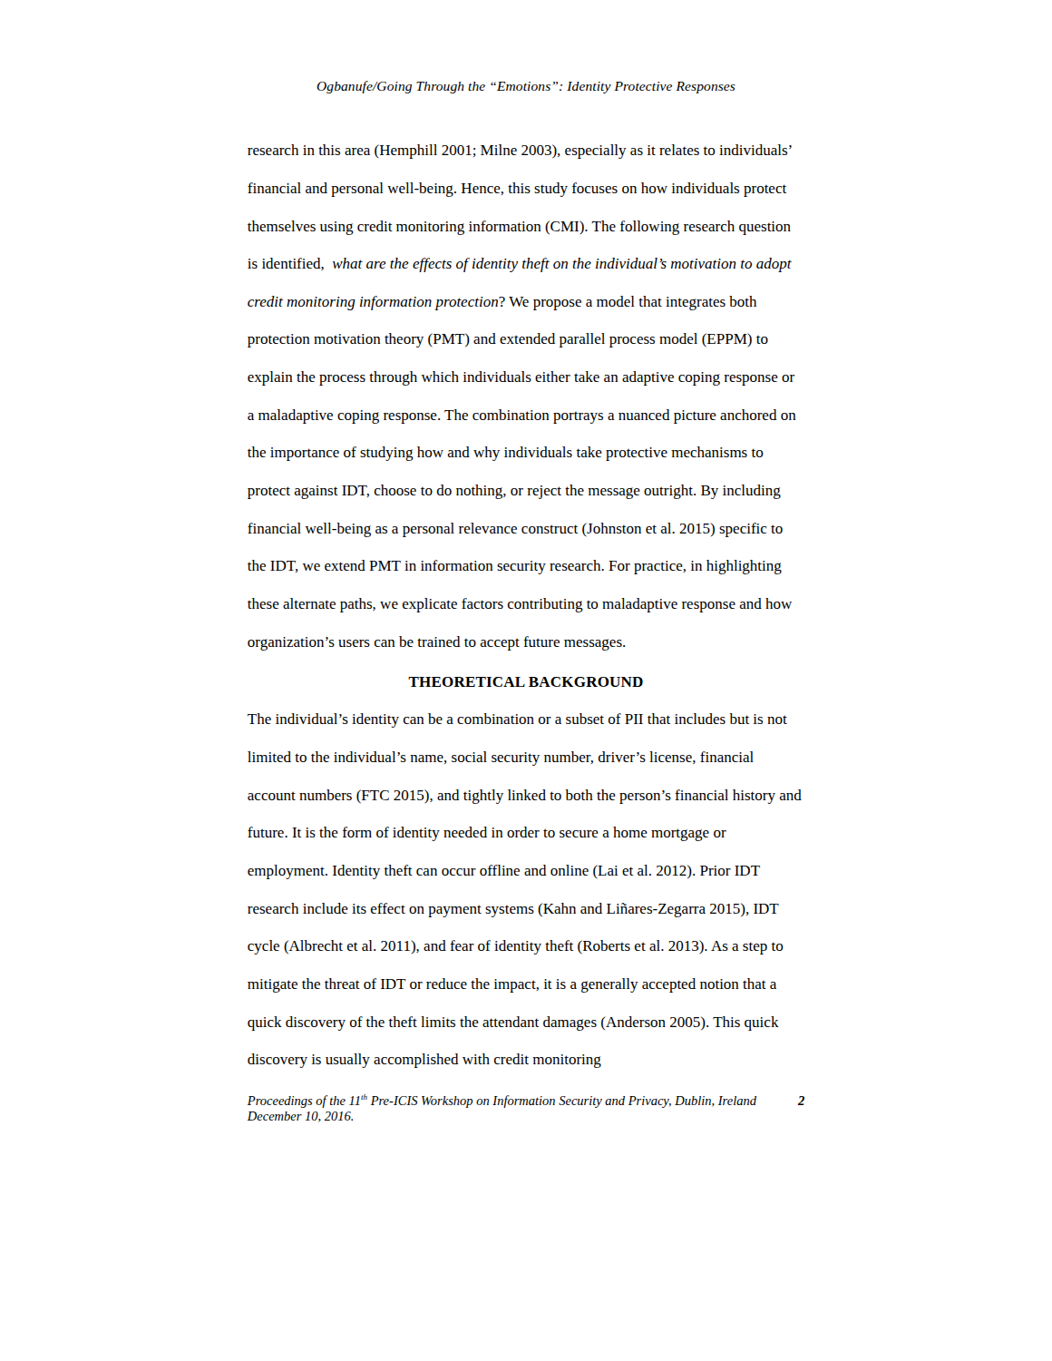Ogbanufe/Going Through the “Emotions”: Identity Protective Responses
research in this area (Hemphill 2001; Milne 2003), especially as it relates to individuals’ financial and personal well-being. Hence, this study focuses on how individuals protect themselves using credit monitoring information (CMI). The following research question is identified, what are the effects of identity theft on the individual’s motivation to adopt credit monitoring information protection? We propose a model that integrates both protection motivation theory (PMT) and extended parallel process model (EPPM) to explain the process through which individuals either take an adaptive coping response or a maladaptive coping response. The combination portrays a nuanced picture anchored on the importance of studying how and why individuals take protective mechanisms to protect against IDT, choose to do nothing, or reject the message outright. By including financial well-being as a personal relevance construct (Johnston et al. 2015) specific to the IDT, we extend PMT in information security research. For practice, in highlighting these alternate paths, we explicate factors contributing to maladaptive response and how organization’s users can be trained to accept future messages.
THEORETICAL BACKGROUND
The individual’s identity can be a combination or a subset of PII that includes but is not limited to the individual’s name, social security number, driver’s license, financial account numbers (FTC 2015), and tightly linked to both the person’s financial history and future. It is the form of identity needed in order to secure a home mortgage or employment. Identity theft can occur offline and online (Lai et al. 2012). Prior IDT research include its effect on payment systems (Kahn and Liñares-Zegarra 2015), IDT cycle (Albrecht et al. 2011), and fear of identity theft (Roberts et al. 2013). As a step to mitigate the threat of IDT or reduce the impact, it is a generally accepted notion that a quick discovery of the theft limits the attendant damages (Anderson 2005). This quick discovery is usually accomplished with credit monitoring
Proceedings of the 11th Pre-ICIS Workshop on Information Security and Privacy, Dublin, Ireland December 10, 2016. 2